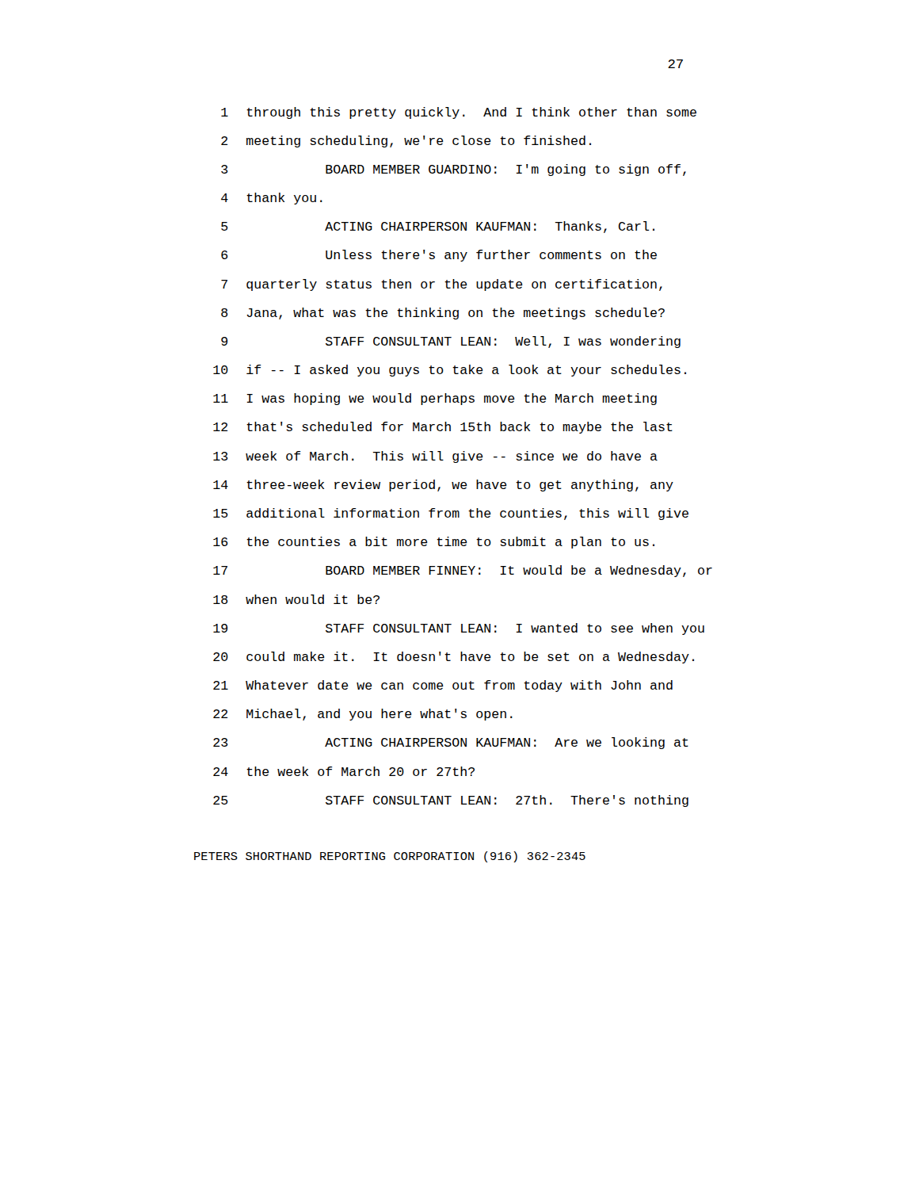27
| 1 | through this pretty quickly. And I think other than some |
| 2 | meeting scheduling, we're close to finished. |
| 3 | BOARD MEMBER GUARDINO: I'm going to sign off, |
| 4 | thank you. |
| 5 | ACTING CHAIRPERSON KAUFMAN: Thanks, Carl. |
| 6 | Unless there's any further comments on the |
| 7 | quarterly status then or the update on certification, |
| 8 | Jana, what was the thinking on the meetings schedule? |
| 9 | STAFF CONSULTANT LEAN: Well, I was wondering |
| 10 | if -- I asked you guys to take a look at your schedules. |
| 11 | I was hoping we would perhaps move the March meeting |
| 12 | that's scheduled for March 15th back to maybe the last |
| 13 | week of March. This will give -- since we do have a |
| 14 | three-week review period, we have to get anything, any |
| 15 | additional information from the counties, this will give |
| 16 | the counties a bit more time to submit a plan to us. |
| 17 | BOARD MEMBER FINNEY: It would be a Wednesday, or |
| 18 | when would it be? |
| 19 | STAFF CONSULTANT LEAN: I wanted to see when you |
| 20 | could make it. It doesn't have to be set on a Wednesday. |
| 21 | Whatever date we can come out from today with John and |
| 22 | Michael, and you here what's open. |
| 23 | ACTING CHAIRPERSON KAUFMAN: Are we looking at |
| 24 | the week of March 20 or 27th? |
| 25 | STAFF CONSULTANT LEAN: 27th. There's nothing |
PETERS SHORTHAND REPORTING CORPORATION (916) 362-2345